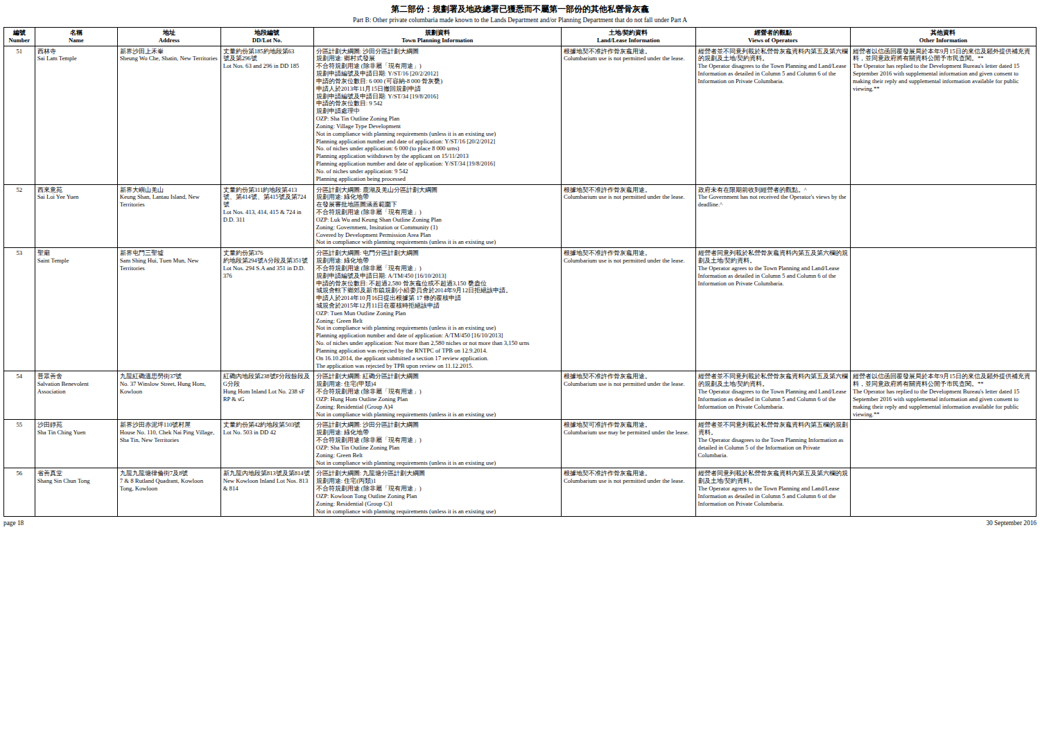第二部份：規劃署及地政總署已獲悉而不屬第一部份的其他私營骨灰龕
Part B: Other private columbaria made known to the Lands Department and/or Planning Department that do not fall under Part A
| 編號 Number | 名稱 Name | 地址 Address | 地段編號 DD/Lot No. | 規劃資料 Town Planning Information | 土地/契約資料 Land/Lease Information | 經營者的觀點 Views of Operators | 其他資料 Other Information |
| --- | --- | --- | --- | --- | --- | --- | --- |
| 51 | 西林寺 Sai Lam Temple | 新界沙田上禾輋 Sheung Wo Che, Shatin, New Territories | 丈量約份第185約地段第63 號及第296號 Lot Nos. 63 and 296 in DD 185 | 分區計劃大綱圖: 沙田分區計劃大綱圖 規劃用途: 鄉村式發展 不合符規劃用途 (除非屬「現有用途」) 規劃申請編號及申請日期: Y/ST/16 [20/2/2012] 申請的骨灰位數目: 6 000 (可容納-8 000 骨灰甕) 申請人於2013年11月15日撤回規劃申請 規劃申請編號及申請日期: Y/ST/34 [19/8/2016] 申請的骨灰位數目: 9 542 規劃申請處理中 OZP: Sha Tin Outline Zoning Plan Zoning: Village Type Development Not in compliance with planning requirements (unless it is an existing use) Planning application number and date of application: Y/ST/16 [20/2/2012] No. of niches under application: 6 000 (to place 8 000 urns) Planning application withdrawn by the applicant on 15/11/2013 Planning application number and date of application: Y/ST/34 [19/8/2016] No. of niches under application: 9 542 Planning application being processed | 根據地契不准許作骨灰龕用途。 Columbarium use is not permitted under the lease. | 經營者並不同意列載於私營骨灰龕資料內第五及第六欄的規劃及土地/契約資料。 The Operator disagrees to the Town Planning and Land/Lease Information as detailed in Column 5 and Column 6 of the Information on Private Columbaria. | 經營者以信函回覆發展局於本年9月15日的來信及願外提供補充資料，並同意政府將有關資料公開予市民查閱。** The Operator has replied to the Development Bureau's letter dated 15 September 2016 with supplemental information and given consent to making their reply and supplemental information available for public viewing.** |
| 52 | 西來意苑 Sai Loi Yee Yuen | 新界大嶼山羌山 Keung Shan, Lantau Island, New Territories | 丈量約份第311約地段第413 號、第414號、第415號及第724號 Lot Nos. 413, 414, 415 & 724 in D.D. 311 | 分區計劃大綱圖: 鹿湖及羌山分區計劃大綱圖 規劃用途: 綠化地帶 在發展審批地區圖涵蓋範圍下 不合符規劃用途 (除非屬「現有用途」) OZP: Luk Wu and Keung Shan Outline Zoning Plan Zoning: Government, Insitution or Community (1) Covered by Development Permission Area Plan Not in compliance with planning requirements (unless it is an existing use) | 根據地契不准許作骨灰龕用途。 Columbarium use is not permitted under the lease. | 政府未有在限期前收到經營者的觀點。^ The Government has not received the Operator's views by the deadline.^ | |
| 53 | 聖廟 Saint Temple | 新界屯門三聖墟 Sam Shing Hui, Tuen Mun, New Territories | 丈量約份第376 約地段第294號A分段及第351號 Lot Nos. 294 S.A and 351 in D.D. 376 | 分區計劃大綱圖: 屯門分區計劃大綱圖 規劃用途: 綠化地帶 不合符規劃用途 (除非屬「現有用途」) 規劃申請編號及申請日期: A/TM/450 [16/10/2013] 申請的骨灰位數目: 不超過2,580 骨灰龕位或不超過3,150 甕盎位 城規會轄下鄉郊及新市鎮規劃小組委員會於2014年9月12日拒絕該申請。 申請人於2014年10月16日提出根據第 17 條的覆核申請 城規會於2015年12月11日在覆核時拒絕該申請 OZP: Tuen Mun Outline Zoning Plan Zoning: Green Belt Not in compliance with planning requirements (unless it is an existing use) Planning application number and date of application: A/TM/450 [16/10/2013] No. of niches under application: Not more than 2,580 niches or not more than 3,150 urns Planning application was rejected by the RNTPC of TPB on 12.9.2014. On 16.10.2014, the applicant submitted a section 17 review application. The application was rejected by TPB upon review on 11.12.2015. | 根據地契不准許作骨灰龕用途。 Columbarium use is not permitted under the lease. | 經營者同意列載於私營骨灰龕資料內第五及第六欄的規劃及土地/契約資料。 The Operator agrees to the Town Planning and Land/Lease Information as detailed in Column 5 and Column 6 of the Information on Private Columbaria. | |
| 54 | 普眾善舍 Salvation Benevolent Association | 九龍紅磡溫思勞街37號 No. 37 Winslow Street, Hung Hom, Kowloon | 紅磡內地段第238號F分段餘段及G分段 Hung Hom Inland Lot No. 238 sF RP & sG | 分區計劃大綱圖: 紅磡分區計劃大綱圖 規劃用途: 住宅(甲類)4 不合符規劃用途 (除非屬「現有用途」) OZP: Hung Hom Outline Zoning Plan Zoning: Residential (Group A)4 Not in compliance with planning requirements (unless it is an existing use) | 根據地契不准許作骨灰龕用途。 Columbarium use is not permitted under the lease. | 經營者並不同意列載於私營骨灰龕資料內第五及第六欄的規劃及土地/契約資料。 The Operator disagrees to the Town Planning and Land/Lease Information as detailed in Column 5 and Column 6 of the Information on Private Columbaria. | 經營者以信函回覆發展局於本年9月15日的來信及願外提供補充資料，並同意政府將有關資料公開予市民查閱。** The Operator has replied to the Development Bureau's letter dated 15 September 2016 with supplemental information and given consent to making their reply and supplemental information available for public viewing.** |
| 55 | 沙田靜苑 Sha Tin Ching Yuen | 新界沙田赤泥坪110號村屋 House No. 110, Chek Nai Ping Village, Sha Tin, New Territories | 丈量約份第42約地段第503號 Lot No. 503 in DD 42 | 分區計劃大綱圖: 沙田分區計劃大綱圖 規劃用途: 綠化地帶 不合符規劃用途 (除非屬「現有用途」) OZP: Sha Tin Outline Zoning Plan Zoning: Green Belt Not in compliance with planning requirements (unless it is an existing use) | 根據地契可准許作骨灰龕用途。 Columbarium use may be permitted under the lease. | 經營者並不同意列載於私營骨灰龕資料內第五欄的規劃資料。 The Operator disagrees to the Town Planning Information as detailed in Column 5 of the Information on Private Columbaria. | |
| 56 | 省善真堂 Shang Sin Chun Tong | 九龍九龍塘律倫街7及8號 7 & 8 Rutland Quadrant, Kowloon Tong, Kowloon | 新九龍內地段第813號及第814號 New Kowloon Inland Lot Nos. 813 & 814 | 分區計劃大綱圖: 九龍塘分區計劃大綱圖 規劃用途: 住宅(丙類)1 不合符規劃用途 (除非屬「現有用途」) OZP: Kowloon Tong Outline Zoning Plan Zoning: Residential (Group C)1 Not in compliance with planning requirements (unless it is an existing use) | 根據地契不准許作骨灰龕用途。 Columbarium use is not permitted under the lease. | 經營者同意列載於私營骨灰龕資料內第五及第六欄的規劃及土地/契約資料。 The Operator agrees to the Town Planning and Land/Lease Information as detailed in Column 5 and Column 6 of the Information on Private Columbaria. | |
page 18 30 September 2016